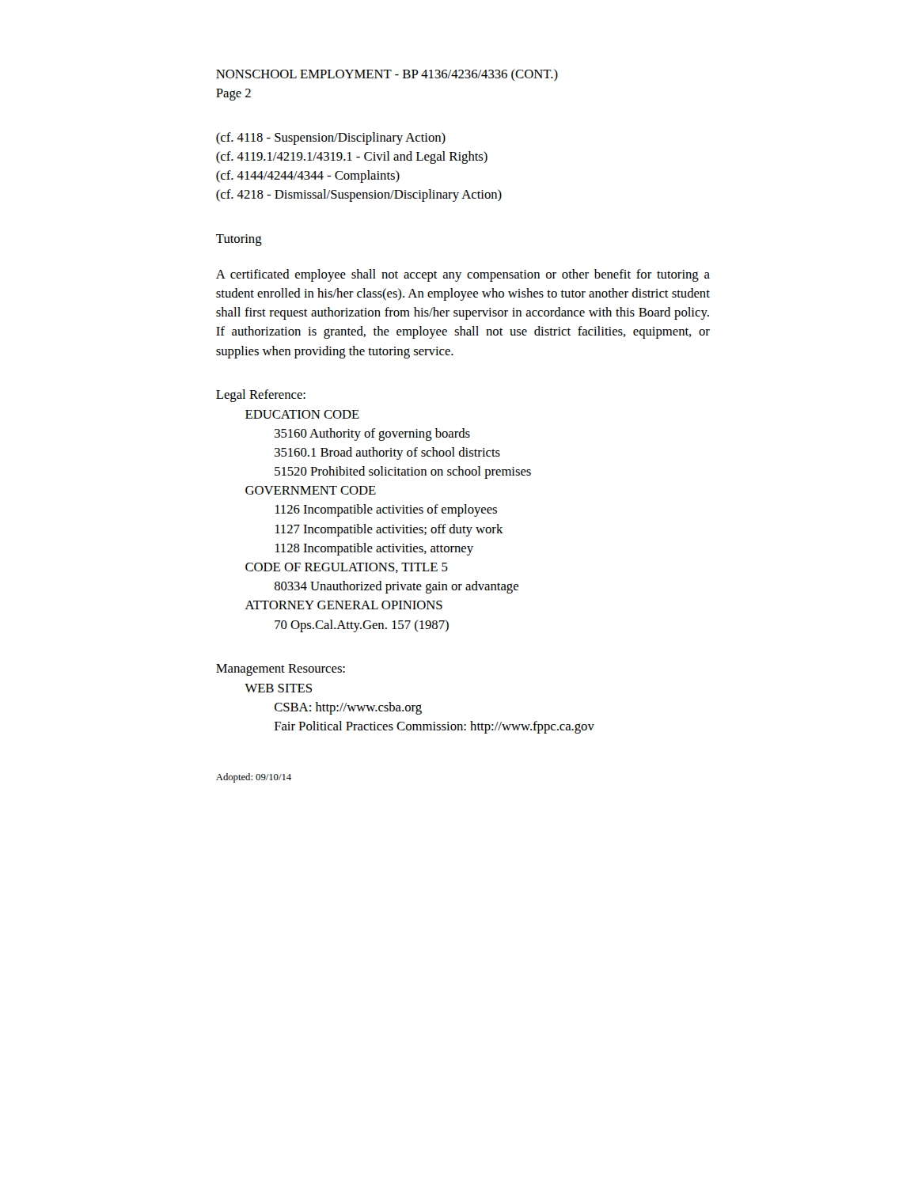NONSCHOOL EMPLOYMENT - BP 4136/4236/4336 (CONT.)
Page 2
(cf. 4118 - Suspension/Disciplinary Action)
(cf. 4119.1/4219.1/4319.1 - Civil and Legal Rights)
(cf. 4144/4244/4344 - Complaints)
(cf. 4218 - Dismissal/Suspension/Disciplinary Action)
Tutoring
A certificated employee shall not accept any compensation or other benefit for tutoring a student enrolled in his/her class(es). An employee who wishes to tutor another district student shall first request authorization from his/her supervisor in accordance with this Board policy. If authorization is granted, the employee shall not use district facilities, equipment, or supplies when providing the tutoring service.
Legal Reference:
EDUCATION CODE
35160 Authority of governing boards
35160.1 Broad authority of school districts
51520 Prohibited solicitation on school premises
GOVERNMENT CODE
1126 Incompatible activities of employees
1127 Incompatible activities; off duty work
1128 Incompatible activities, attorney
CODE OF REGULATIONS, TITLE 5
80334 Unauthorized private gain or advantage
ATTORNEY GENERAL OPINIONS
70 Ops.Cal.Atty.Gen. 157 (1987)
Management Resources:
WEB SITES
CSBA: http://www.csba.org
Fair Political Practices Commission: http://www.fppc.ca.gov
Adopted: 09/10/14